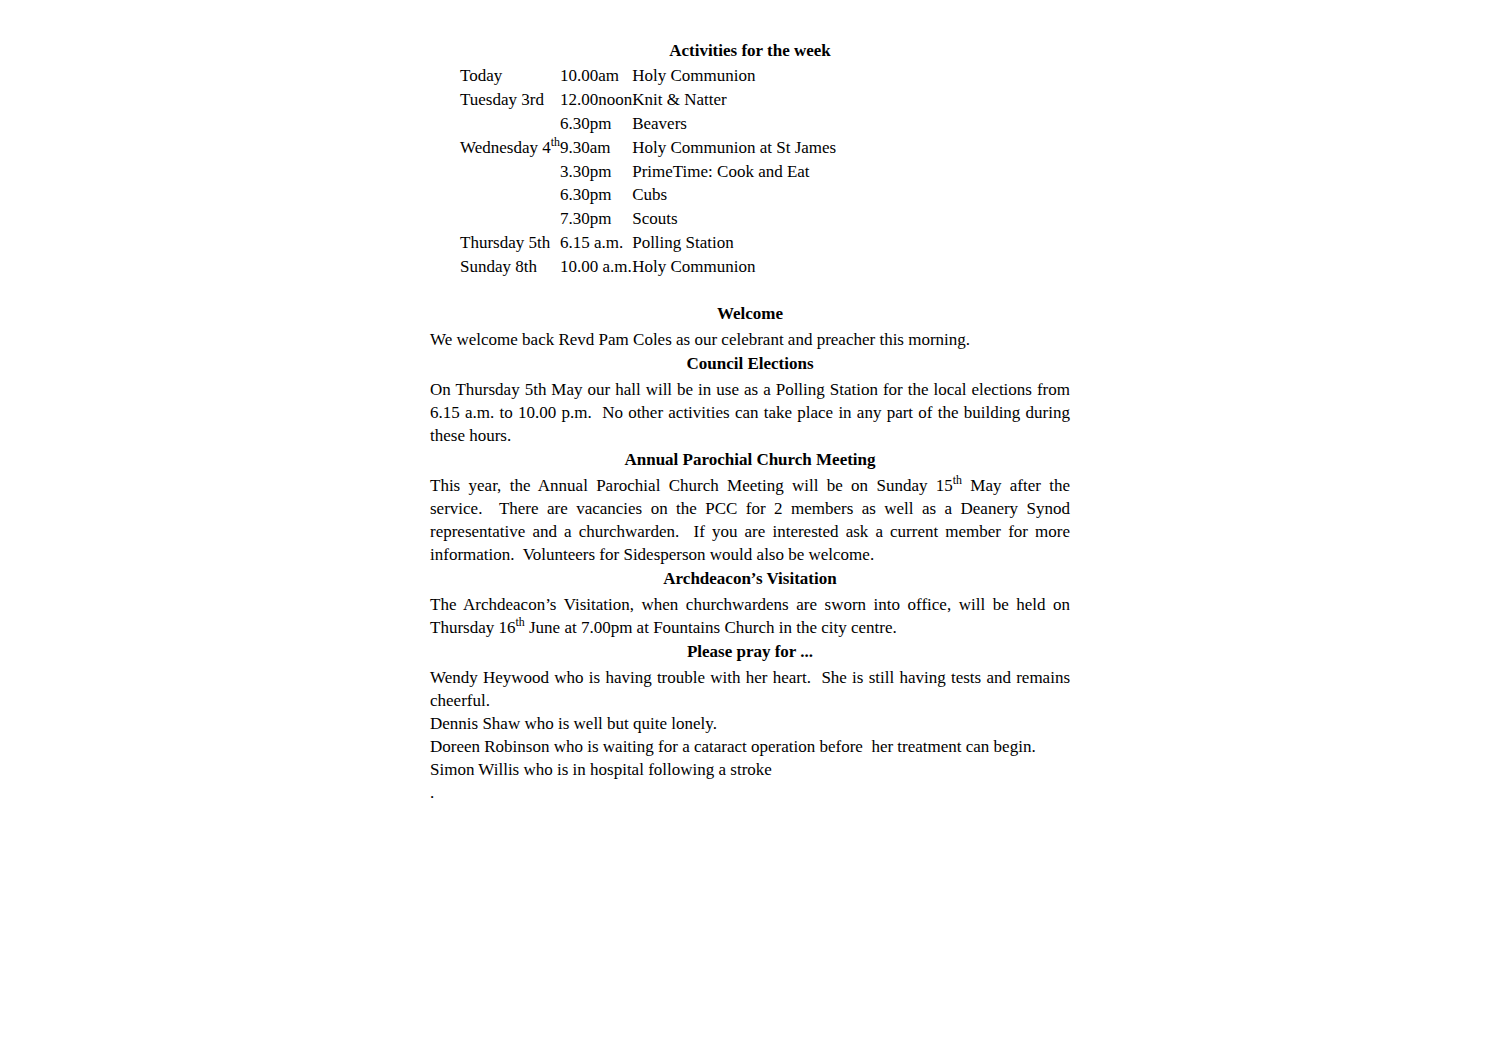Activities for the week
| Today | 10.00am | Holy Communion |
| Tuesday 3rd | 12.00noon | Knit & Natter |
| | 6.30pm | Beavers |
| Wednesday 4 th | 9.30am | Holy Communion at St James |
| | 3.30pm | PrimeTime: Cook and Eat |
| | 6.30pm | Cubs |
| | 7.30pm | Scouts |
| Thursday 5th | 6.15 a.m. | Polling Station |
| Sunday 8th | 10.00 a.m. | Holy Communion |
Welcome
We welcome back Revd Pam Coles as our celebrant and preacher this morning.
Council Elections
On Thursday 5th May our hall will be in use as a Polling Station for the local elections from 6.15 a.m. to 10.00 p.m. No other activities can take place in any part of the building during these hours.
Annual Parochial Church Meeting
This year, the Annual Parochial Church Meeting will be on Sunday 15th May after the service. There are vacancies on the PCC for 2 members as well as a Deanery Synod representative and a churchwarden. If you are interested ask a current member for more information. Volunteers for Sidesperson would also be welcome.
Archdeacon’s Visitation
The Archdeacon’s Visitation, when churchwardens are sworn into office, will be held on Thursday 16th June at 7.00pm at Fountains Church in the city centre.
Please pray for ...
Wendy Heywood who is having trouble with her heart. She is still having tests and remains cheerful.
Dennis Shaw who is well but quite lonely.
Doreen Robinson who is waiting for a cataract operation before her treatment can begin.
Simon Willis who is in hospital following a stroke
.